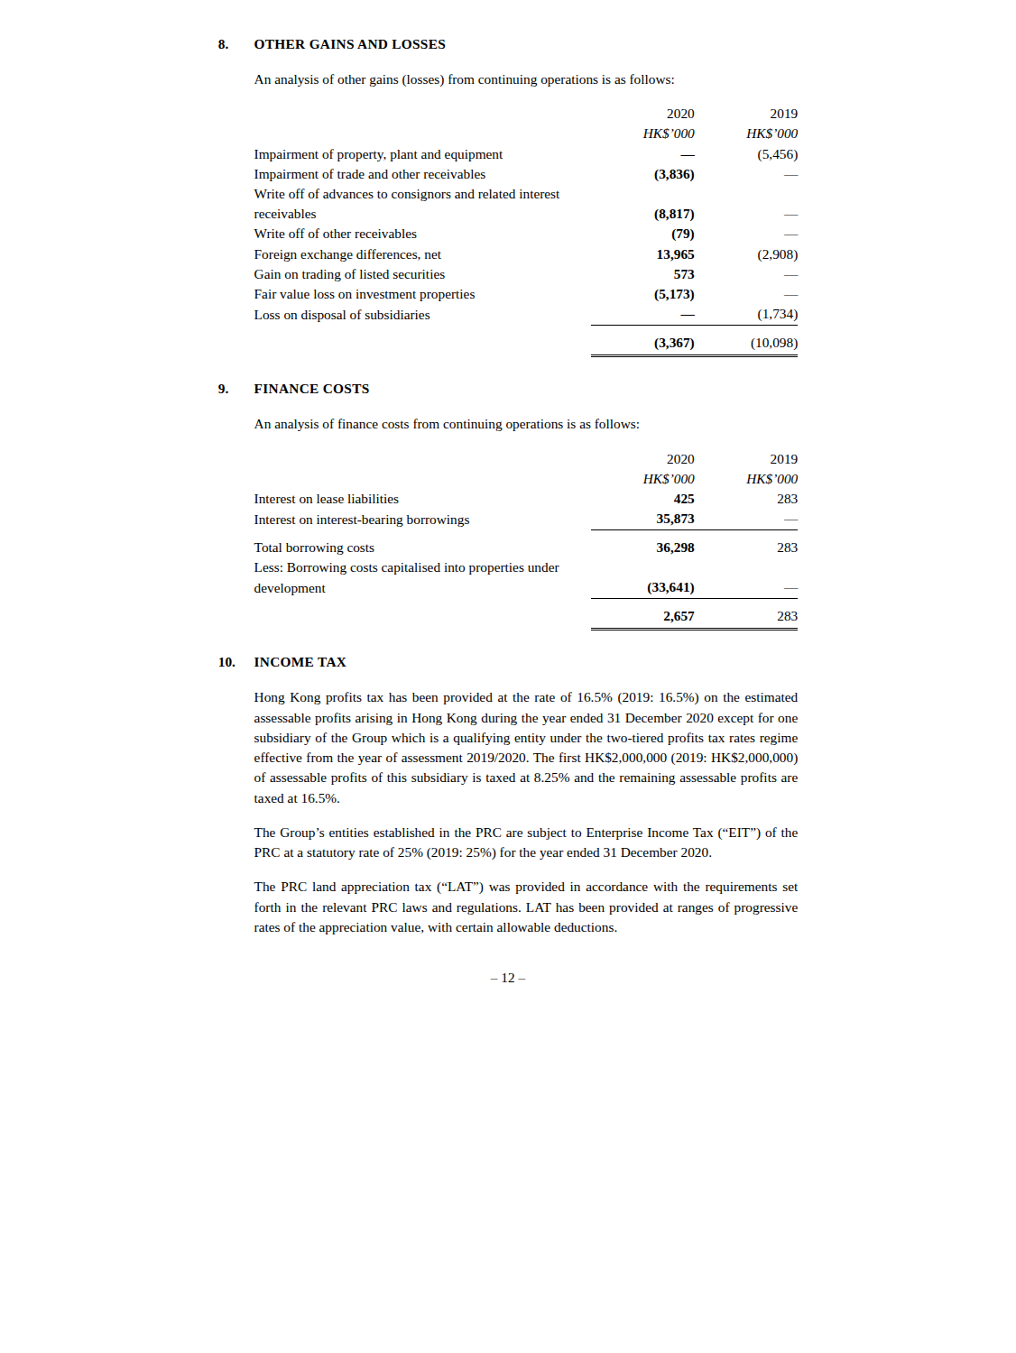8.
OTHER GAINS AND LOSSES
An analysis of other gains (losses) from continuing operations is as follows:
| | 2020 | 2019 |
| --- | --- | --- |
| | HK$’000 | HK$’000 |
| Impairment of property, plant and equipment | — | (5,456) |
| Impairment of trade and other receivables | (3,836) | — |
| Write off of advances to consignors and related interest receivables | (8,817) | — |
| Write off of other receivables | (79) | — |
| Foreign exchange differences, net | 13,965 | (2,908) |
| Gain on trading of listed securities | 573 | — |
| Fair value loss on investment properties | (5,173) | — |
| Loss on disposal of subsidiaries | — | (1,734) |
| | (3,367) | (10,098) |
9.
FINANCE COSTS
An analysis of finance costs from continuing operations is as follows:
| | 2020 | 2019 |
| --- | --- | --- |
| | HK$’000 | HK$’000 |
| Interest on lease liabilities | 425 | 283 |
| Interest on interest-bearing borrowings | 35,873 | — |
| Total borrowing costs | 36,298 | 283 |
| Less: Borrowing costs capitalised into properties under | | |
| development | (33,641) | — |
| | 2,657 | 283 |
10.
INCOME TAX
Hong Kong profits tax has been provided at the rate of 16.5% (2019: 16.5%) on the estimated assessable profits arising in Hong Kong during the year ended 31 December 2020 except for one subsidiary of the Group which is a qualifying entity under the two-tiered profits tax rates regime effective from the year of assessment 2019/2020. The first HK$2,000,000 (2019: HK$2,000,000) of assessable profits of this subsidiary is taxed at 8.25% and the remaining assessable profits are taxed at 16.5%.
The Group’s entities established in the PRC are subject to Enterprise Income Tax (“EIT”) of the PRC at a statutory rate of 25% (2019: 25%) for the year ended 31 December 2020.
The PRC land appreciation tax (“LAT”) was provided in accordance with the requirements set forth in the relevant PRC laws and regulations. LAT has been provided at ranges of progressive rates of the appreciation value, with certain allowable deductions.
– 12 –